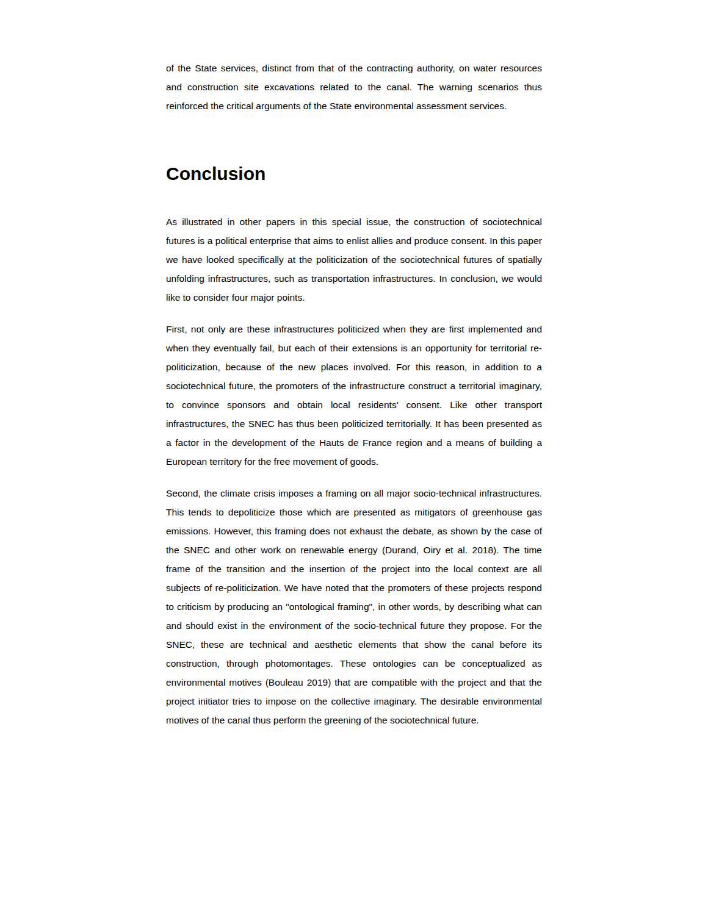of the State services, distinct from that of the contracting authority, on water resources and construction site excavations related to the canal. The warning scenarios thus reinforced the critical arguments of the State environmental assessment services.
Conclusion
As illustrated in other papers in this special issue, the construction of sociotechnical futures is a political enterprise that aims to enlist allies and produce consent. In this paper we have looked specifically at the politicization of the sociotechnical futures of spatially unfolding infrastructures, such as transportation infrastructures. In conclusion, we would like to consider four major points.
First, not only are these infrastructures politicized when they are first implemented and when they eventually fail, but each of their extensions is an opportunity for territorial re-politicization, because of the new places involved. For this reason, in addition to a sociotechnical future, the promoters of the infrastructure construct a territorial imaginary, to convince sponsors and obtain local residents' consent. Like other transport infrastructures, the SNEC has thus been politicized territorially. It has been presented as a factor in the development of the Hauts de France region and a means of building a European territory for the free movement of goods.
Second, the climate crisis imposes a framing on all major socio-technical infrastructures. This tends to depoliticize those which are presented as mitigators of greenhouse gas emissions. However, this framing does not exhaust the debate, as shown by the case of the SNEC and other work on renewable energy (Durand, Oiry et al. 2018). The time frame of the transition and the insertion of the project into the local context are all subjects of re-politicization. We have noted that the promoters of these projects respond to criticism by producing an "ontological framing", in other words, by describing what can and should exist in the environment of the socio-technical future they propose. For the SNEC, these are technical and aesthetic elements that show the canal before its construction, through photomontages. These ontologies can be conceptualized as environmental motives (Bouleau 2019) that are compatible with the project and that the project initiator tries to impose on the collective imaginary. The desirable environmental motives of the canal thus perform the greening of the sociotechnical future.